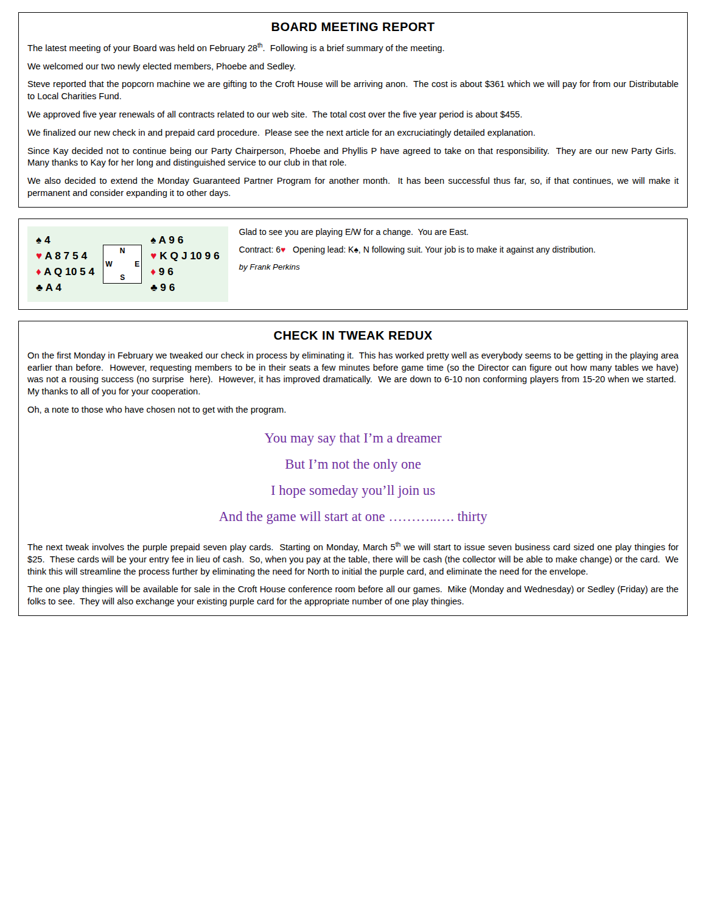BOARD MEETING REPORT
The latest meeting of your Board was held on February 28th. Following is a brief summary of the meeting.
We welcomed our two newly elected members, Phoebe and Sedley.
Steve reported that the popcorn machine we are gifting to the Croft House will be arriving anon. The cost is about $361 which we will pay for from our Distributable to Local Charities Fund.
We approved five year renewals of all contracts related to our web site. The total cost over the five year period is about $455.
We finalized our new check in and prepaid card procedure. Please see the next article for an excruciatingly detailed explanation.
Since Kay decided not to continue being our Party Chairperson, Phoebe and Phyllis P have agreed to take on that responsibility. They are our new Party Girls. Many thanks to Kay for her long and distinguished service to our club in that role.
We also decided to extend the Monday Guaranteed Partner Program for another month. It has been successful thus far, so, if that continues, we will make it permanent and consider expanding it to other days.
♠ 4
♥ A 8 7 5 4
♦ A Q 10 5 4
♣ A 4
N W E S
♠ A 9 6
♥ K Q J 10 9 6
♦ 9 6
♣ 9 6
Glad to see you are playing E/W for a change. You are East.
Contract: 6♥ Opening lead: K♠, N following suit. Your job is to make it against any distribution.
by Frank Perkins
CHECK IN TWEAK REDUX
On the first Monday in February we tweaked our check in process by eliminating it. This has worked pretty well as everybody seems to be getting in the playing area earlier than before. However, requesting members to be in their seats a few minutes before game time (so the Director can figure out how many tables we have) was not a rousing success (no surprise here). However, it has improved dramatically. We are down to 6-10 non conforming players from 15-20 when we started. My thanks to all of you for your cooperation.
Oh, a note to those who have chosen not to get with the program.
You may say that I’m a dreamer
But I’m not the only one
I hope someday you’ll join us
And the game will start at one ………..…. thirty
The next tweak involves the purple prepaid seven play cards. Starting on Monday, March 5th we will start to issue seven business card sized one play thingies for $25. These cards will be your entry fee in lieu of cash. So, when you pay at the table, there will be cash (the collector will be able to make change) or the card. We think this will streamline the process further by eliminating the need for North to initial the purple card, and eliminate the need for the envelope.
The one play thingies will be available for sale in the Croft House conference room before all our games. Mike (Monday and Wednesday) or Sedley (Friday) are the folks to see. They will also exchange your existing purple card for the appropriate number of one play thingies.